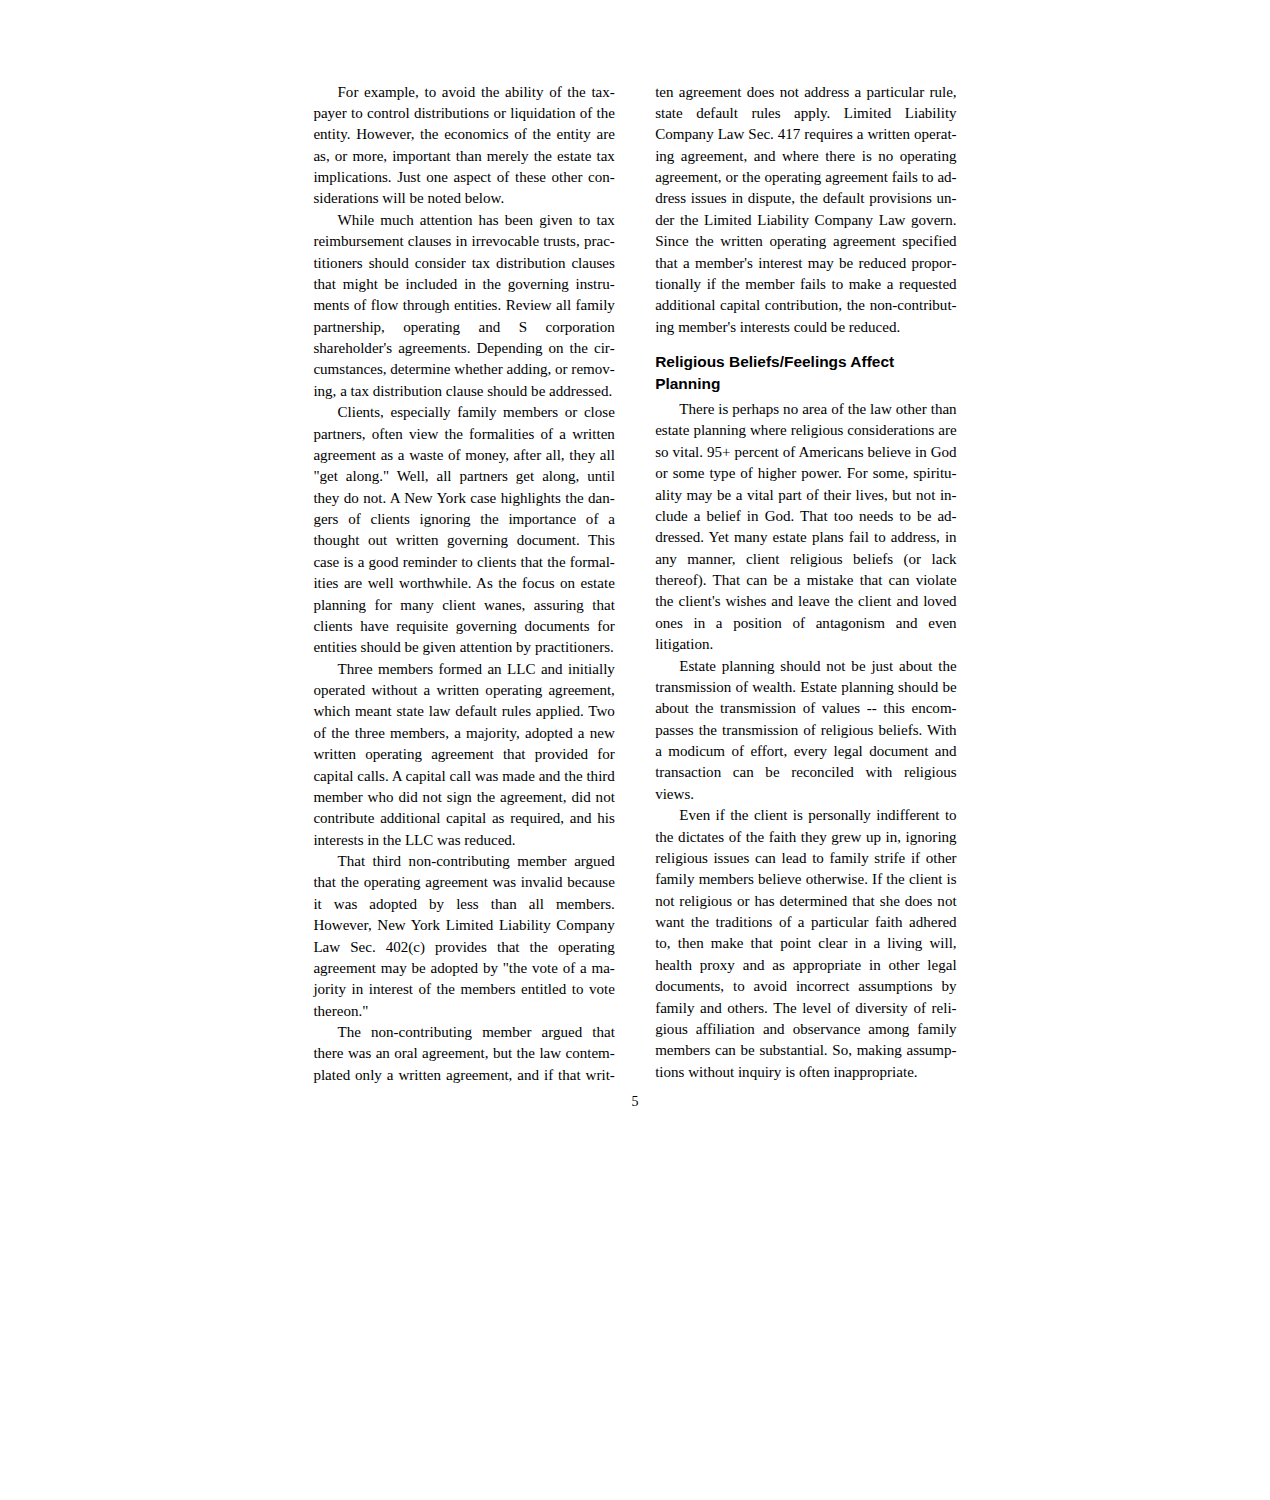For example, to avoid the ability of the taxpayer to control distributions or liquidation of the entity. However, the economics of the entity are as, or more, important than merely the estate tax implications. Just one aspect of these other considerations will be noted below.
While much attention has been given to tax reimbursement clauses in irrevocable trusts, practitioners should consider tax distribution clauses that might be included in the governing instruments of flow through entities. Review all family partnership, operating and S corporation shareholder's agreements. Depending on the circumstances, determine whether adding, or removing, a tax distribution clause should be addressed.
Clients, especially family members or close partners, often view the formalities of a written agreement as a waste of money, after all, they all "get along." Well, all partners get along, until they do not. A New York case highlights the dangers of clients ignoring the importance of a thought out written governing document. This case is a good reminder to clients that the formalities are well worthwhile. As the focus on estate planning for many client wanes, assuring that clients have requisite governing documents for entities should be given attention by practitioners.
Three members formed an LLC and initially operated without a written operating agreement, which meant state law default rules applied. Two of the three members, a majority, adopted a new written operating agreement that provided for capital calls. A capital call was made and the third member who did not sign the agreement, did not contribute additional capital as required, and his interests in the LLC was reduced.
That third non-contributing member argued that the operating agreement was invalid because it was adopted by less than all members. However, New York Limited Liability Company Law Sec. 402(c) provides that the operating agreement may be adopted by "the vote of a majority in interest of the members entitled to vote thereon."
The non-contributing member argued that there was an oral agreement, but the law contemplated only a written agreement, and if that written agreement does not address a particular rule, state default rules apply. Limited Liability Company Law Sec. 417 requires a written operating agreement, and where there is no operating agreement, or the operating agreement fails to address issues in dispute, the default provisions under the Limited Liability Company Law govern. Since the written operating agreement specified that a member's interest may be reduced proportionally if the member fails to make a requested additional capital contribution, the non-contributing member's interests could be reduced.
Religious Beliefs/Feelings Affect Planning
There is perhaps no area of the law other than estate planning where religious considerations are so vital. 95+ percent of Americans believe in God or some type of higher power. For some, spirituality may be a vital part of their lives, but not include a belief in God. That too needs to be addressed. Yet many estate plans fail to address, in any manner, client religious beliefs (or lack thereof). That can be a mistake that can violate the client's wishes and leave the client and loved ones in a position of antagonism and even litigation.
Estate planning should not be just about the transmission of wealth. Estate planning should be about the transmission of values -- this encompasses the transmission of religious beliefs. With a modicum of effort, every legal document and transaction can be reconciled with religious views.
Even if the client is personally indifferent to the dictates of the faith they grew up in, ignoring religious issues can lead to family strife if other family members believe otherwise. If the client is not religious or has determined that she does not want the traditions of a particular faith adhered to, then make that point clear in a living will, health proxy and as appropriate in other legal documents, to avoid incorrect assumptions by family and others. The level of diversity of religious affiliation and observance among family members can be substantial. So, making assumptions without inquiry is often inappropriate.
5